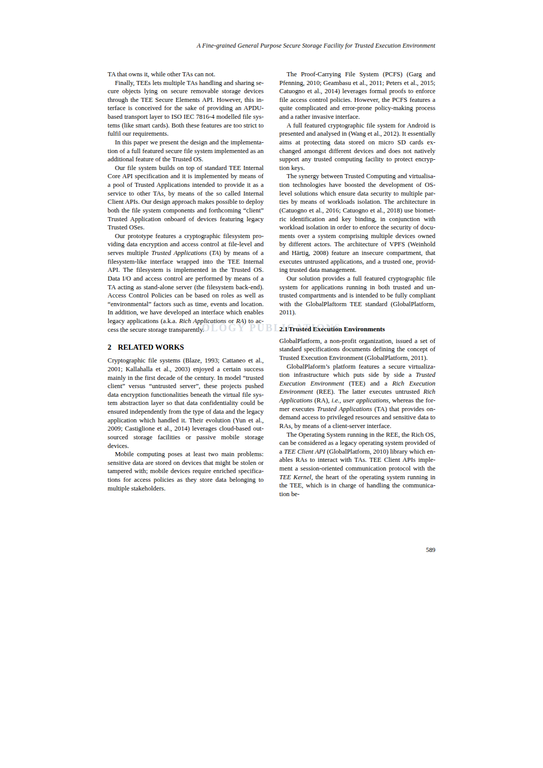A Fine-grained General Purpose Secure Storage Facility for Trusted Execution Environment
OLOGY PUBLICATIONS
TA that owns it, while other TAs can not.
Finally, TEEs lets multiple TAs handling and sharing secure objects lying on secure removable storage devices through the TEE Secure Elements API. However, this interface is conceived for the sake of providing an APDU-based transport layer to ISO IEC 7816-4 modelled file systems (like smart cards). Both these features are too strict to fulfil our requirements.
In this paper we present the design and the implementation of a full featured secure file system implemented as an additional feature of the Trusted OS.
Our file system builds on top of standard TEE Internal Core API specification and it is implemented by means of a pool of Trusted Applications intended to provide it as a service to other TAs, by means of the so called Internal Client APIs. Our design approach makes possible to deploy both the file system components and forthcoming “client” Trusted Application onboard of devices featuring legacy Trusted OSes.
Our prototype features a cryptographic filesystem providing data encryption and access control at file-level and serves multiple Trusted Applications (TA) by means of a filesystem-like interface wrapped into the TEE Internal API. The filesystem is implemented in the Trusted OS. Data I/O and access control are performed by means of a TA acting as stand-alone server (the filesystem back-end). Access Control Policies can be based on roles as well as “environmental” factors such as time, events and location. In addition, we have developed an interface which enables legacy applications (a.k.a. Rich Applications or RA) to access the secure storage transparently.
2 RELATED WORKS
Cryptographic file systems (Blaze, 1993; Cattaneo et al., 2001; Kallahalla et al., 2003) enjoyed a certain success mainly in the first decade of the century. In model “trusted client” versus “untrusted server”, these projects pushed data encryption functionalities beneath the virtual file system abstraction layer so that data confidentiality could be ensured independently from the type of data and the legacy application which handled it. Their evolution (Yun et al., 2009; Castiglione et al., 2014) leverages cloud-based outsourced storage facilities or passive mobile storage devices.
Mobile computing poses at least two main problems: sensitive data are stored on devices that might be stolen or tampered with; mobile devices require enriched specifications for access policies as they store data belonging to multiple stakeholders.
The Proof-Carrying File System (PCFS) (Garg and Pfenning, 2010; Geambasu et al., 2011; Peters et al., 2015; Catuogno et al., 2014) leverages formal proofs to enforce file access control policies. However, the PCFS features a quite complicated and error-prone policy-making process and a rather invasive interface.
A full featured cryptographic file system for Android is presented and analysed in (Wang et al., 2012). It essentially aims at protecting data stored on micro SD cards exchanged amongst different devices and does not natively support any trusted computing facility to protect encryption keys.
The synergy between Trusted Computing and virtualisation technologies have boosted the development of OS-level solutions which ensure data security to multiple parties by means of workloads isolation. The architecture in (Catuogno et al., 2016; Catuogno et al., 2018) use biometric identification and key binding, in conjunction with workload isolation in order to enforce the security of documents over a system comprising multiple devices owned by different actors. The architecture of VPFS (Weinhold and Härtig, 2008) feature an insecure compartment, that executes untrusted applications, and a trusted one, providing trusted data management.
Our solution provides a full featured cryptographic file system for applications running in both trusted and untrusted compartments and is intended to be fully compliant with the GlobalPlaftorm TEE standard (GlobalPlatform, 2011).
2.1 Trusted Execution Environments
GlobalPlatform, a non-profit organization, issued a set of standard specifications documents defining the concept of Trusted Execution Environment (GlobalPlatform, 2011).
GlobalPlaform’s platform features a secure virtualization infrastructure which puts side by side a Trusted Execution Environment (TEE) and a Rich Execution Environment (REE). The latter executes untrusted Rich Applications (RA), i.e., user applications, whereas the former executes Trusted Applications (TA) that provides on-demand access to privileged resources and sensitive data to RAs, by means of a client-server interface.
The Operating System running in the REE, the Rich OS, can be considered as a legacy operating system provided of a TEE Client API (GlobalPlatform, 2010) library which enables RAs to interact with TAs. TEE Client APIs implement a session-oriented communication protocol with the TEE Kernel, the heart of the operating system running in the TEE, which is in charge of handling the communication be-
589